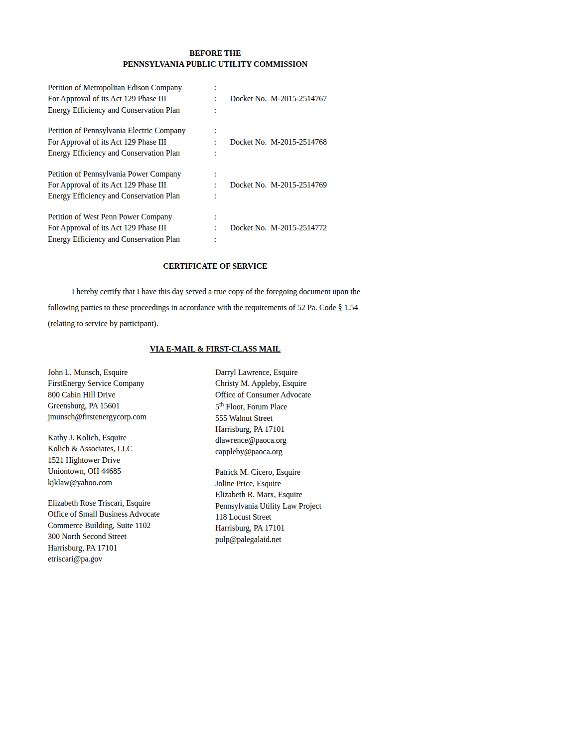BEFORE THE
PENNSYLVANIA PUBLIC UTILITY COMMISSION
| Petition of Metropolitan Edison Company For Approval of its Act 129 Phase III Energy Efficiency and Conservation Plan | : : : | Docket No. M-2015-2514767 |
| Petition of Pennsylvania Electric Company For Approval of its Act 129 Phase III Energy Efficiency and Conservation Plan | : : : | Docket No. M-2015-2514768 |
| Petition of Pennsylvania Power Company For Approval of its Act 129 Phase III Energy Efficiency and Conservation Plan | : : : | Docket No. M-2015-2514769 |
| Petition of West Penn Power Company For Approval of its Act 129 Phase III Energy Efficiency and Conservation Plan | : : : | Docket No. M-2015-2514772 |
CERTIFICATE OF SERVICE
I hereby certify that I have this day served a true copy of the foregoing document upon the following parties to these proceedings in accordance with the requirements of 52 Pa. Code § 1.54 (relating to service by participant).
VIA E-MAIL & FIRST-CLASS MAIL
| John L. Munsch, Esquire FirstEnergy Service Company 800 Cabin Hill Drive Greensburg, PA 15601 jmunsch@firstenergycorp.com Kathy J. Kolich, Esquire Kolich & Associates, LLC 1521 Hightower Drive Uniontown, OH 44685 kjklaw@yahoo.com Elizabeth Rose Triscari, Esquire Office of Small Business Advocate Commerce Building, Suite 1102 300 North Second Street Harrisburg, PA 17101 etriscari@pa.gov | Darryl Lawrence, Esquire Christy M. Appleby, Esquire Office of Consumer Advocate 5 th Floor, Forum Place 555 Walnut Street Harrisburg, PA 17101 dlawrence@paoca.org cappleby@paoca.org Patrick M. Cicero, Esquire Joline Price, Esquire Elizabeth R. Marx, Esquire Pennsylvania Utility Law Project 118 Locust Street Harrisburg, PA 17101 pulp@palegalaid.net |